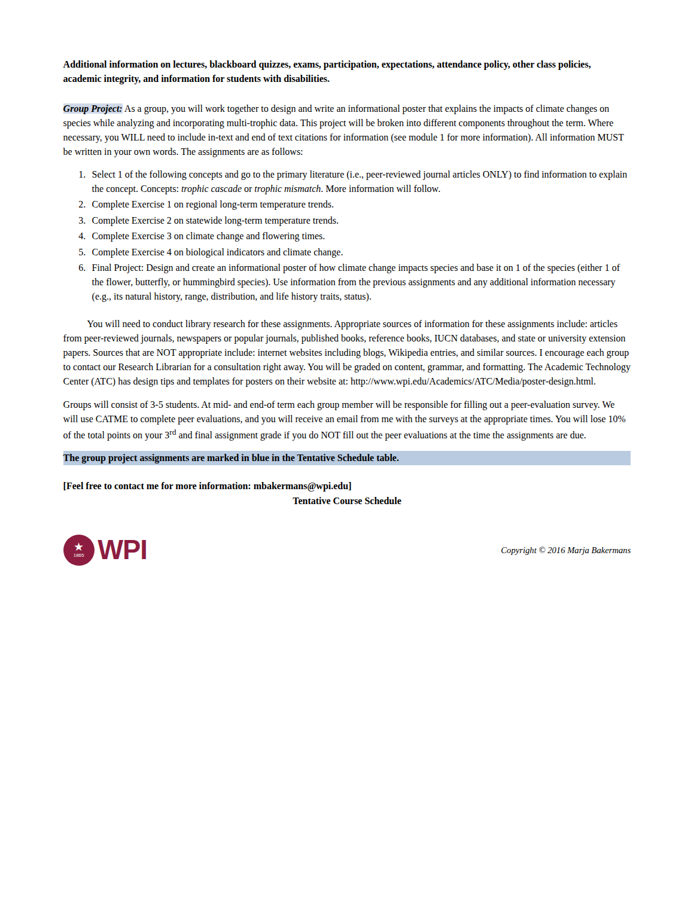Additional information on lectures, blackboard quizzes, exams, participation, expectations, attendance policy, other class policies, academic integrity, and information for students with disabilities.
Group Project: As a group, you will work together to design and write an informational poster that explains the impacts of climate changes on species while analyzing and incorporating multi-trophic data. This project will be broken into different components throughout the term. Where necessary, you WILL need to include in-text and end of text citations for information (see module 1 for more information). All information MUST be written in your own words. The assignments are as follows:
Select 1 of the following concepts and go to the primary literature (i.e., peer-reviewed journal articles ONLY) to find information to explain the concept. Concepts: trophic cascade or trophic mismatch. More information will follow.
Complete Exercise 1 on regional long-term temperature trends.
Complete Exercise 2 on statewide long-term temperature trends.
Complete Exercise 3 on climate change and flowering times.
Complete Exercise 4 on biological indicators and climate change.
Final Project: Design and create an informational poster of how climate change impacts species and base it on 1 of the species (either 1 of the flower, butterfly, or hummingbird species). Use information from the previous assignments and any additional information necessary (e.g., its natural history, range, distribution, and life history traits, status).
You will need to conduct library research for these assignments. Appropriate sources of information for these assignments include: articles from peer-reviewed journals, newspapers or popular journals, published books, reference books, IUCN databases, and state or university extension papers. Sources that are NOT appropriate include: internet websites including blogs, Wikipedia entries, and similar sources. I encourage each group to contact our Research Librarian for a consultation right away. You will be graded on content, grammar, and formatting. The Academic Technology Center (ATC) has design tips and templates for posters on their website at: http://www.wpi.edu/Academics/ATC/Media/poster-design.html.
Groups will consist of 3-5 students. At mid- and end-of term each group member will be responsible for filling out a peer-evaluation survey. We will use CATME to complete peer evaluations, and you will receive an email from me with the surveys at the appropriate times. You will lose 10% of the total points on your 3rd and final assignment grade if you do NOT fill out the peer evaluations at the time the assignments are due.
The group project assignments are marked in blue in the Tentative Schedule table.
[Feel free to contact me for more information: mbakermans@wpi.edu]
Tentative Course Schedule
★ 1865
WPI
Copyright © 2016 Marja Bakermans